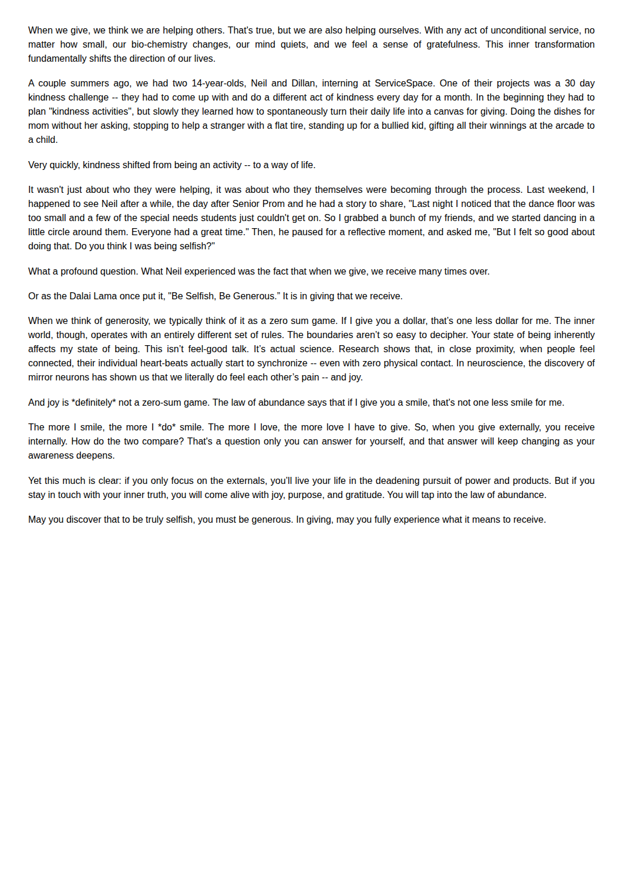When we give, we think we are helping others. That's true, but we are also helping ourselves. With any act of unconditional service, no matter how small, our bio-chemistry changes, our mind quiets, and we feel a sense of gratefulness. This inner transformation fundamentally shifts the direction of our lives.
A couple summers ago, we had two 14-year-olds, Neil and Dillan, interning at ServiceSpace. One of their projects was a 30 day kindness challenge -- they had to come up with and do a different act of kindness every day for a month. In the beginning they had to plan "kindness activities", but slowly they learned how to spontaneously turn their daily life into a canvas for giving. Doing the dishes for mom without her asking, stopping to help a stranger with a flat tire, standing up for a bullied kid, gifting all their winnings at the arcade to a child.
Very quickly, kindness shifted from being an activity -- to a way of life.
It wasn't just about who they were helping, it was about who they themselves were becoming through the process. Last weekend, I happened to see Neil after a while, the day after Senior Prom and he had a story to share, "Last night I noticed that the dance floor was too small and a few of the special needs students just couldn't get on. So I grabbed a bunch of my friends, and we started dancing in a little circle around them. Everyone had a great time." Then, he paused for a reflective moment, and asked me, "But I felt so good about doing that. Do you think I was being selfish?"
What a profound question. What Neil experienced was the fact that when we give, we receive many times over.
Or as the Dalai Lama once put it, "Be Selfish, Be Generous.” It is in giving that we receive.
When we think of generosity, we typically think of it as a zero sum game. If I give you a dollar, that’s one less dollar for me. The inner world, though, operates with an entirely different set of rules. The boundaries aren’t so easy to decipher. Your state of being inherently affects my state of being. This isn’t feel-good talk. It’s actual science. Research shows that, in close proximity, when people feel connected, their individual heart-beats actually start to synchronize -- even with zero physical contact. In neuroscience, the discovery of mirror neurons has shown us that we literally do feel each other’s pain -- and joy.
And joy is *definitely* not a zero-sum game. The law of abundance says that if I give you a smile, that's not one less smile for me.
The more I smile, the more I *do* smile. The more I love, the more love I have to give. So, when you give externally, you receive internally. How do the two compare? That's a question only you can answer for yourself, and that answer will keep changing as your awareness deepens.
Yet this much is clear: if you only focus on the externals, you’ll live your life in the deadening pursuit of power and products. But if you stay in touch with your inner truth, you will come alive with joy, purpose, and gratitude. You will tap into the law of abundance.
May you discover that to be truly selfish, you must be generous. In giving, may you fully experience what it means to receive.